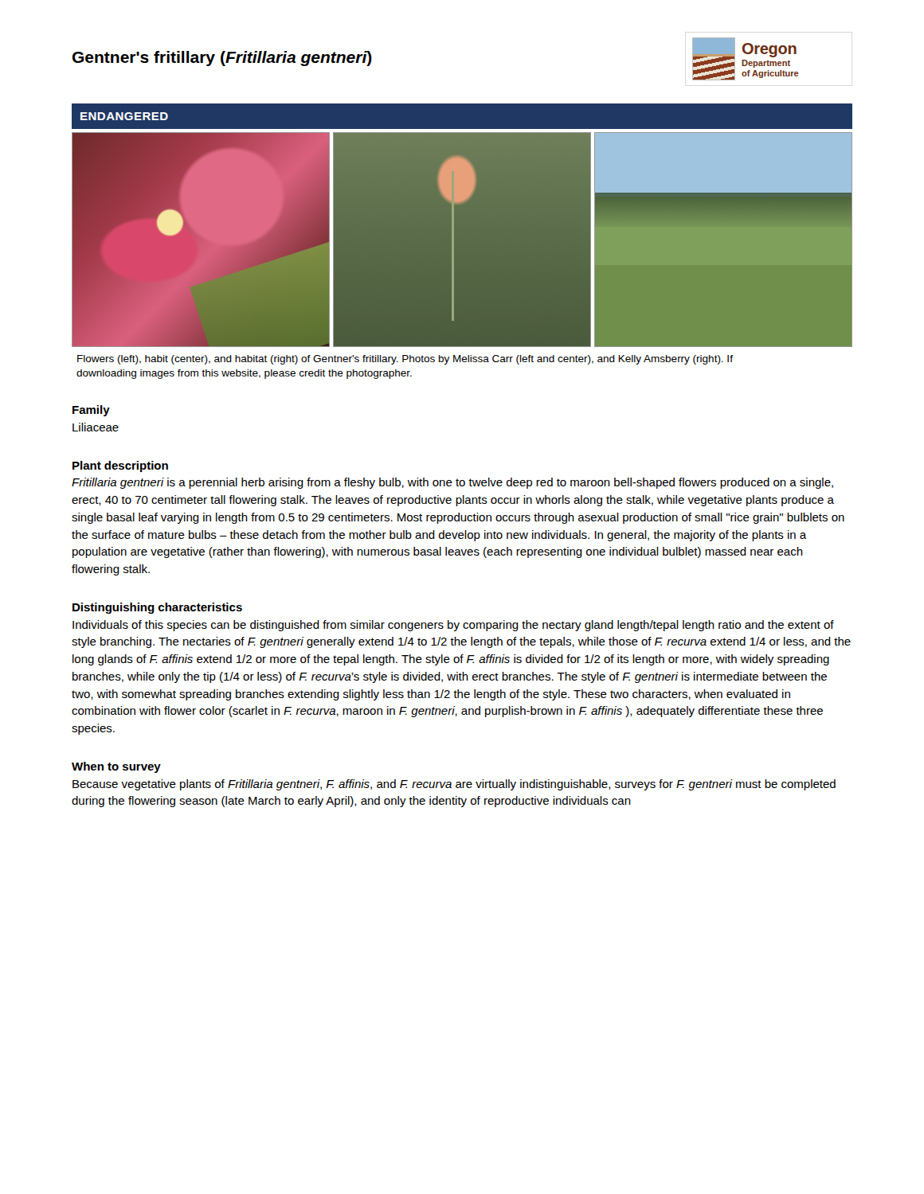Gentner's fritillary (Fritillaria gentneri)
Oregon
Department
of Agriculture
ENDANGERED
Flowers (left), habit (center), and habitat (right) of Gentner's fritillary. Photos by Melissa Carr (left and center), and Kelly Amsberry (right). If downloading images from this website, please credit the photographer.
Family
Liliaceae
Plant description
Fritillaria gentneri is a perennial herb arising from a fleshy bulb, with one to twelve deep red to maroon bell-shaped flowers produced on a single, erect, 40 to 70 centimeter tall flowering stalk. The leaves of reproductive plants occur in whorls along the stalk, while vegetative plants produce a single basal leaf varying in length from 0.5 to 29 centimeters. Most reproduction occurs through asexual production of small "rice grain" bulblets on the surface of mature bulbs – these detach from the mother bulb and develop into new individuals. In general, the majority of the plants in a population are vegetative (rather than flowering), with numerous basal leaves (each representing one individual bulblet) massed near each flowering stalk.
Distinguishing characteristics
Individuals of this species can be distinguished from similar congeners by comparing the nectary gland length/tepal length ratio and the extent of style branching. The nectaries of F. gentneri generally extend 1/4 to 1/2 the length of the tepals, while those of F. recurva extend 1/4 or less, and the long glands of F. affinis extend 1/2 or more of the tepal length. The style of F. affinis is divided for 1/2 of its length or more, with widely spreading branches, while only the tip (1/4 or less) of F. recurva’s style is divided, with erect branches. The style of F. gentneri is intermediate between the two, with somewhat spreading branches extending slightly less than 1/2 the length of the style. These two characters, when evaluated in combination with flower color (scarlet in F. recurva, maroon in F. gentneri, and purplish-brown in F. affinis ), adequately differentiate these three species.
When to survey
Because vegetative plants of Fritillaria gentneri, F. affinis, and F. recurva are virtually indistinguishable, surveys for F. gentneri must be completed during the flowering season (late March to early April), and only the identity of reproductive individuals can